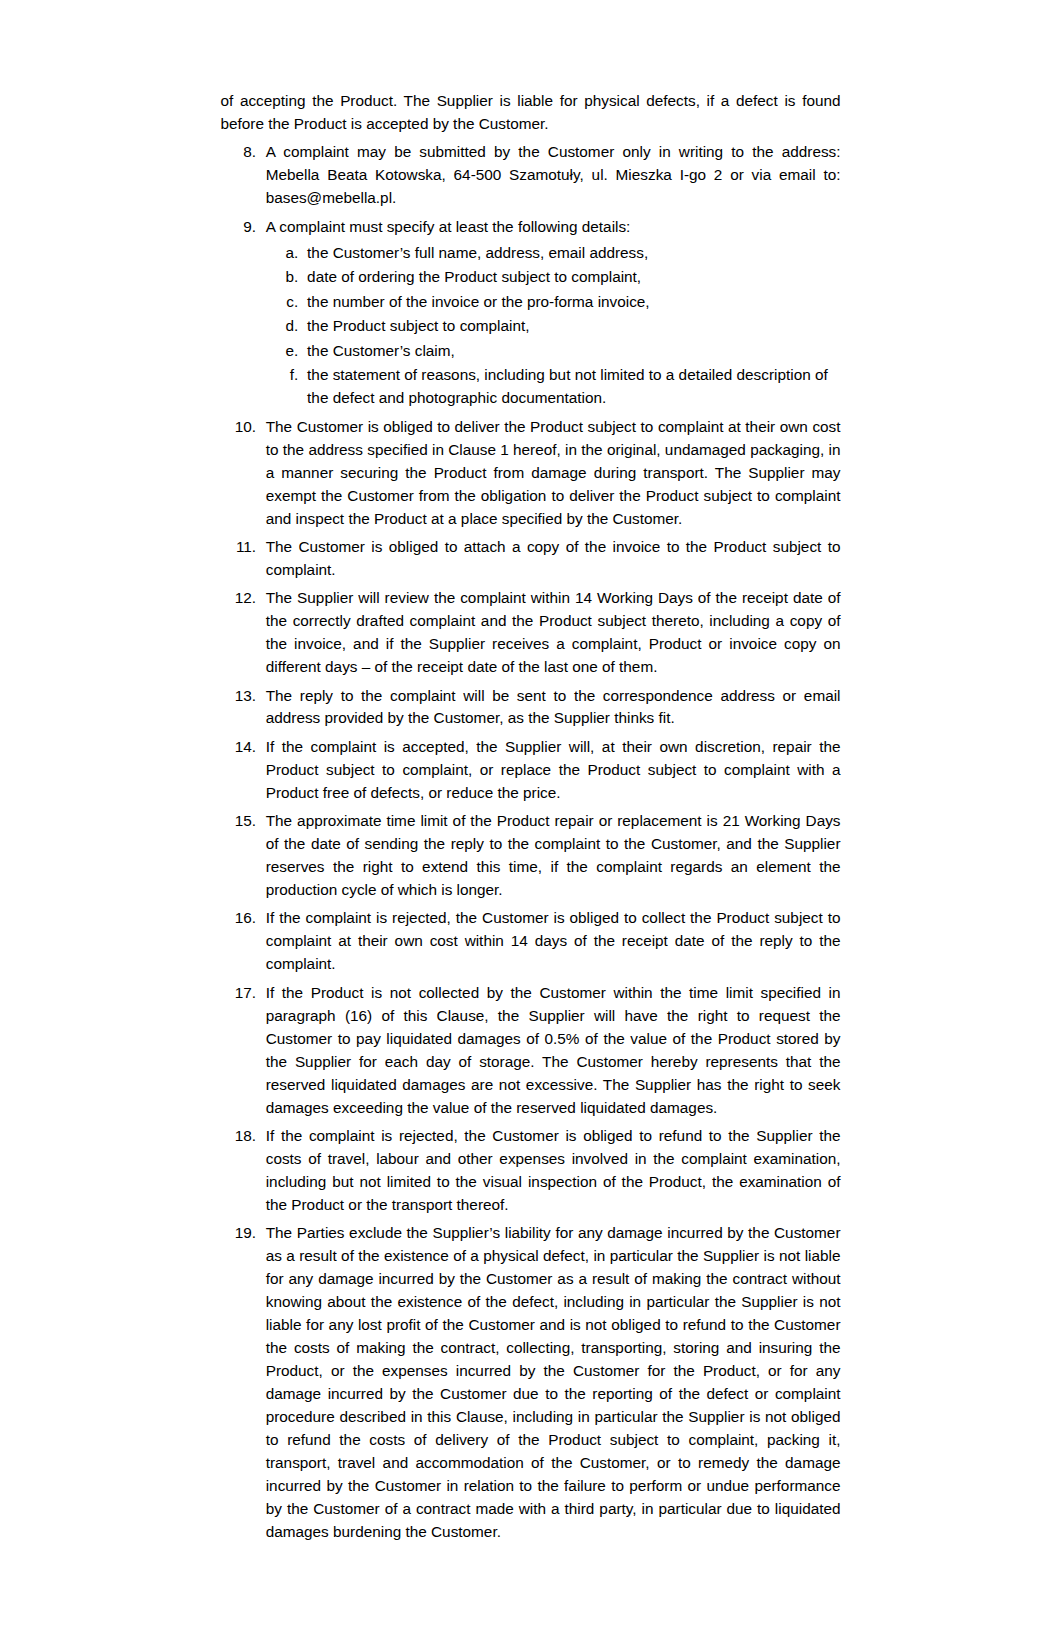of accepting the Product. The Supplier is liable for physical defects, if a defect is found before the Product is accepted by the Customer.
A complaint may be submitted by the Customer only in writing to the address: Mebella Beata Kotowska, 64-500 Szamotuły, ul. Mieszka I-go 2 or via email to: bases@mebella.pl.
A complaint must specify at least the following details:
the Customer’s full name, address, email address,
date of ordering the Product subject to complaint,
the number of the invoice or the pro-forma invoice,
the Product subject to complaint,
the Customer’s claim,
the statement of reasons, including but not limited to a detailed description of the defect and photographic documentation.
The Customer is obliged to deliver the Product subject to complaint at their own cost to the address specified in Clause 1 hereof, in the original, undamaged packaging, in a manner securing the Product from damage during transport. The Supplier may exempt the Customer from the obligation to deliver the Product subject to complaint and inspect the Product at a place specified by the Customer.
The Customer is obliged to attach a copy of the invoice to the Product subject to complaint.
The Supplier will review the complaint within 14 Working Days of the receipt date of the correctly drafted complaint and the Product subject thereto, including a copy of the invoice, and if the Supplier receives a complaint, Product or invoice copy on different days – of the receipt date of the last one of them.
The reply to the complaint will be sent to the correspondence address or email address provided by the Customer, as the Supplier thinks fit.
If the complaint is accepted, the Supplier will, at their own discretion, repair the Product subject to complaint, or replace the Product subject to complaint with a Product free of defects, or reduce the price.
The approximate time limit of the Product repair or replacement is 21 Working Days of the date of sending the reply to the complaint to the Customer, and the Supplier reserves the right to extend this time, if the complaint regards an element the production cycle of which is longer.
If the complaint is rejected, the Customer is obliged to collect the Product subject to complaint at their own cost within 14 days of the receipt date of the reply to the complaint.
If the Product is not collected by the Customer within the time limit specified in paragraph (16) of this Clause, the Supplier will have the right to request the Customer to pay liquidated damages of 0.5% of the value of the Product stored by the Supplier for each day of storage. The Customer hereby represents that the reserved liquidated damages are not excessive. The Supplier has the right to seek damages exceeding the value of the reserved liquidated damages.
If the complaint is rejected, the Customer is obliged to refund to the Supplier the costs of travel, labour and other expenses involved in the complaint examination, including but not limited to the visual inspection of the Product, the examination of the Product or the transport thereof.
The Parties exclude the Supplier’s liability for any damage incurred by the Customer as a result of the existence of a physical defect, in particular the Supplier is not liable for any damage incurred by the Customer as a result of making the contract without knowing about the existence of the defect, including in particular the Supplier is not liable for any lost profit of the Customer and is not obliged to refund to the Customer the costs of making the contract, collecting, transporting, storing and insuring the Product, or the expenses incurred by the Customer for the Product, or for any damage incurred by the Customer due to the reporting of the defect or complaint procedure described in this Clause, including in particular the Supplier is not obliged to refund the costs of delivery of the Product subject to complaint, packing it, transport, travel and accommodation of the Customer, or to remedy the damage incurred by the Customer in relation to the failure to perform or undue performance by the Customer of a contract made with a third party, in particular due to liquidated damages burdening the Customer.